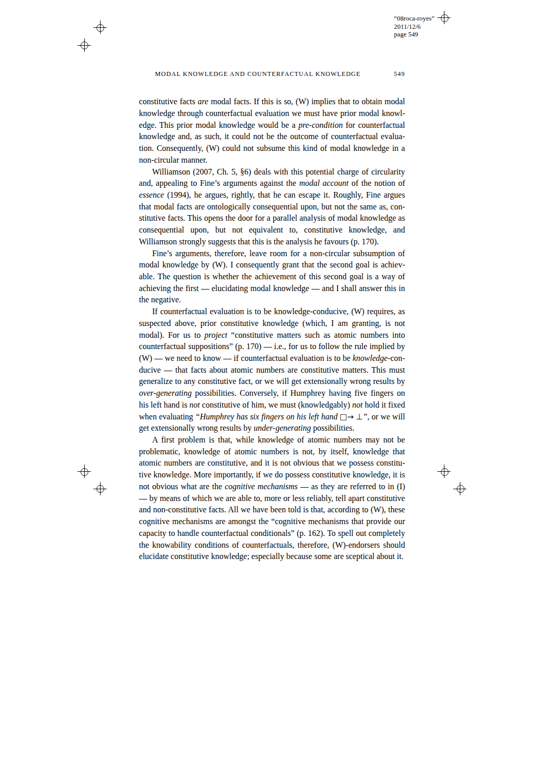“08roca-royes”
2011/12/6
page 549
Modal Knowledge and Counterfactual Knowledge 549
constitutive facts are modal facts. If this is so, (W) implies that to obtain modal knowledge through counterfactual evaluation we must have prior modal knowledge. This prior modal knowledge would be a pre-condition for counterfactual knowledge and, as such, it could not be the outcome of counterfactual evaluation. Consequently, (W) could not subsume this kind of modal knowledge in a non-circular manner.
Williamson (2007, Ch. 5, §6) deals with this potential charge of circularity and, appealing to Fine’s arguments against the modal account of the notion of essence (1994), he argues, rightly, that he can escape it. Roughly, Fine argues that modal facts are ontologically consequential upon, but not the same as, constitutive facts. This opens the door for a parallel analysis of modal knowledge as consequential upon, but not equivalent to, constitutive knowledge, and Williamson strongly suggests that this is the analysis he favours (p. 170).
Fine’s arguments, therefore, leave room for a non-circular subsumption of modal knowledge by (W). I consequently grant that the second goal is achievable. The question is whether the achievement of this second goal is a way of achieving the first — elucidating modal knowledge — and I shall answer this in the negative.
If counterfactual evaluation is to be knowledge-conducive, (W) requires, as suspected above, prior constitutive knowledge (which, I am granting, is not modal). For us to project “constitutive matters such as atomic numbers into counterfactual suppositions” (p. 170) — i.e., for us to follow the rule implied by (W) — we need to know — if counterfactual evaluation is to be knowledge-conducive — that facts about atomic numbers are constitutive matters. This must generalize to any constitutive fact, or we will get extensionally wrong results by over-generating possibilities. Conversely, if Humphrey having five fingers on his left hand is not constitutive of him, we must (knowledgably) not hold it fixed when evaluating “Humphrey has six fingers on his left hand □→ ⊥”, or we will get extensionally wrong results by under-generating possibilities.
A first problem is that, while knowledge of atomic numbers may not be problematic, knowledge of atomic numbers is not, by itself, knowledge that atomic numbers are constitutive, and it is not obvious that we possess constitutive knowledge. More importantly, if we do possess constitutive knowledge, it is not obvious what are the cognitive mechanisms — as they are referred to in (I) — by means of which we are able to, more or less reliably, tell apart constitutive and non-constitutive facts. All we have been told is that, according to (W), these cognitive mechanisms are amongst the “cognitive mechanisms that provide our capacity to handle counterfactual conditionals” (p. 162). To spell out completely the knowability conditions of counterfactuals, therefore, (W)-endorsers should elucidate constitutive knowledge; especially because some are sceptical about it.